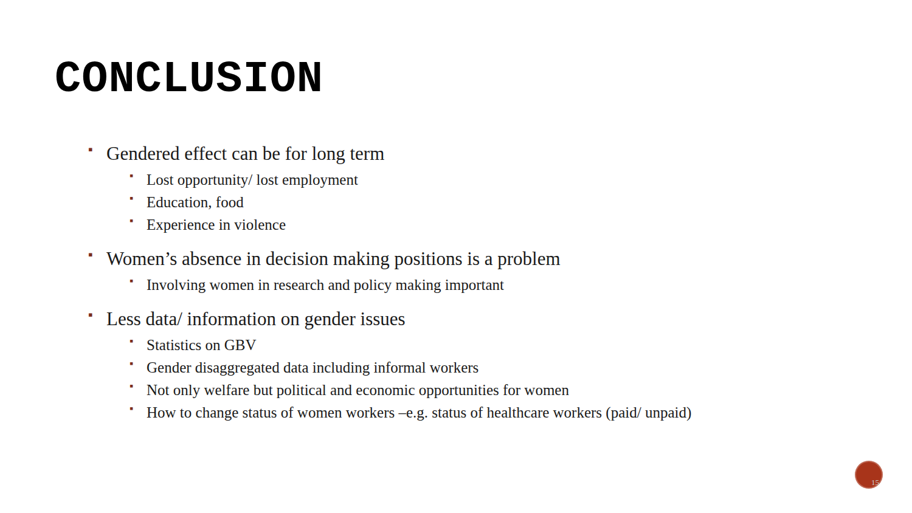Conclusion
Gendered effect can be for long term
Lost opportunity/ lost employment
Education, food
Experience in violence
Women’s absence in decision making positions is a problem
Involving women in research and policy making important
Less data/ information on gender issues
Statistics on GBV
Gender disaggregated data including informal workers
Not only welfare but political and economic opportunities for women
How to change status of women workers –e.g. status of healthcare workers (paid/ unpaid)
15